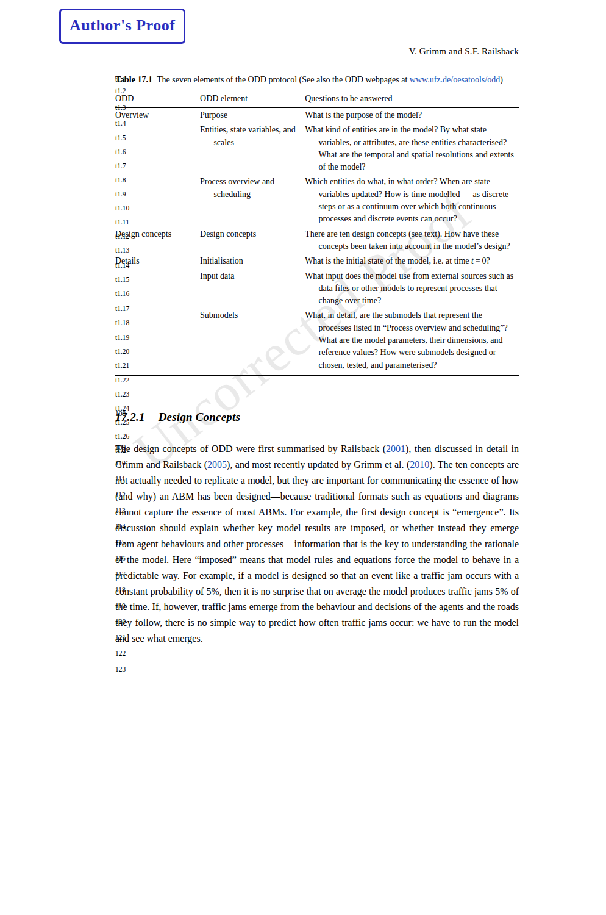Author's Proof
Uncorrected Proof
V. Grimm and S.F. Railsback
t1.1
t1.2
Table 17.1 The seven elements of the ODD protocol (See also the ODD webpages at www.ufz.de/oesatools/odd)
t1.3
| ODD | ODD element | Questions to be answered |
| --- | --- | --- |
| Overview | Purpose | What is the purpose of the model? |
| | Entities, state variables, and scales | What kind of entities are in the model? By what state variables, or attributes, are these entities characterised? What are the temporal and spatial resolutions and extents of the model? |
| | Process overview and scheduling | Which entities do what, in what order? When are state variables updated? How is time modelled — as discrete steps or as a continuum over which both continuous processes and discrete events can occur? |
| Design concepts | Design concepts | There are ten design concepts (see text). How have these concepts been taken into account in the model’s design? |
| Details | Initialisation | What is the initial state of the model, i.e. at time t = 0? |
| | Input data | What input does the model use from external sources such as data files or other models to represent processes that change over time? |
| | Submodels | What, in detail, are the submodels that represent the processes listed in “Process overview and scheduling”? What are the model parameters, their dimensions, and reference values? How were submodels designed or chosen, tested, and parameterised? |
t1.4
t1.5
t1.6
t1.7
t1.8
t1.9
t1.10
t1.11
t1.12
t1.13
t1.14
t1.15
t1.16
t1.17
t1.18
t1.19
t1.20
t1.21
t1.22
t1.23
t1.24
t1.25
t1.26
t1.27
108
17.2.1 Design Concepts
109
110
111
112
113
114
115
116
117
118
119
120
121
122
123
The design concepts of ODD were first summarised by Railsback (2001), then discussed in detail in Grimm and Railsback (2005), and most recently updated by Grimm et al. (2010). The ten concepts are not actually needed to replicate a model, but they are important for communicating the essence of how (and why) an ABM has been designed—because traditional formats such as equations and diagrams cannot capture the essence of most ABMs. For example, the first design concept is “emergence”. Its discussion should explain whether key model results are imposed, or whether instead they emerge from agent behaviours and other processes – information that is the key to understanding the rationale of the model. Here “imposed” means that model rules and equations force the model to behave in a predictable way. For example, if a model is designed so that an event like a traffic jam occurs with a constant probability of 5%, then it is no surprise that on average the model produces traffic jams 5% of the time. If, however, traffic jams emerge from the behaviour and decisions of the agents and the roads they follow, there is no simple way to predict how often traffic jams occur: we have to run the model and see what emerges.